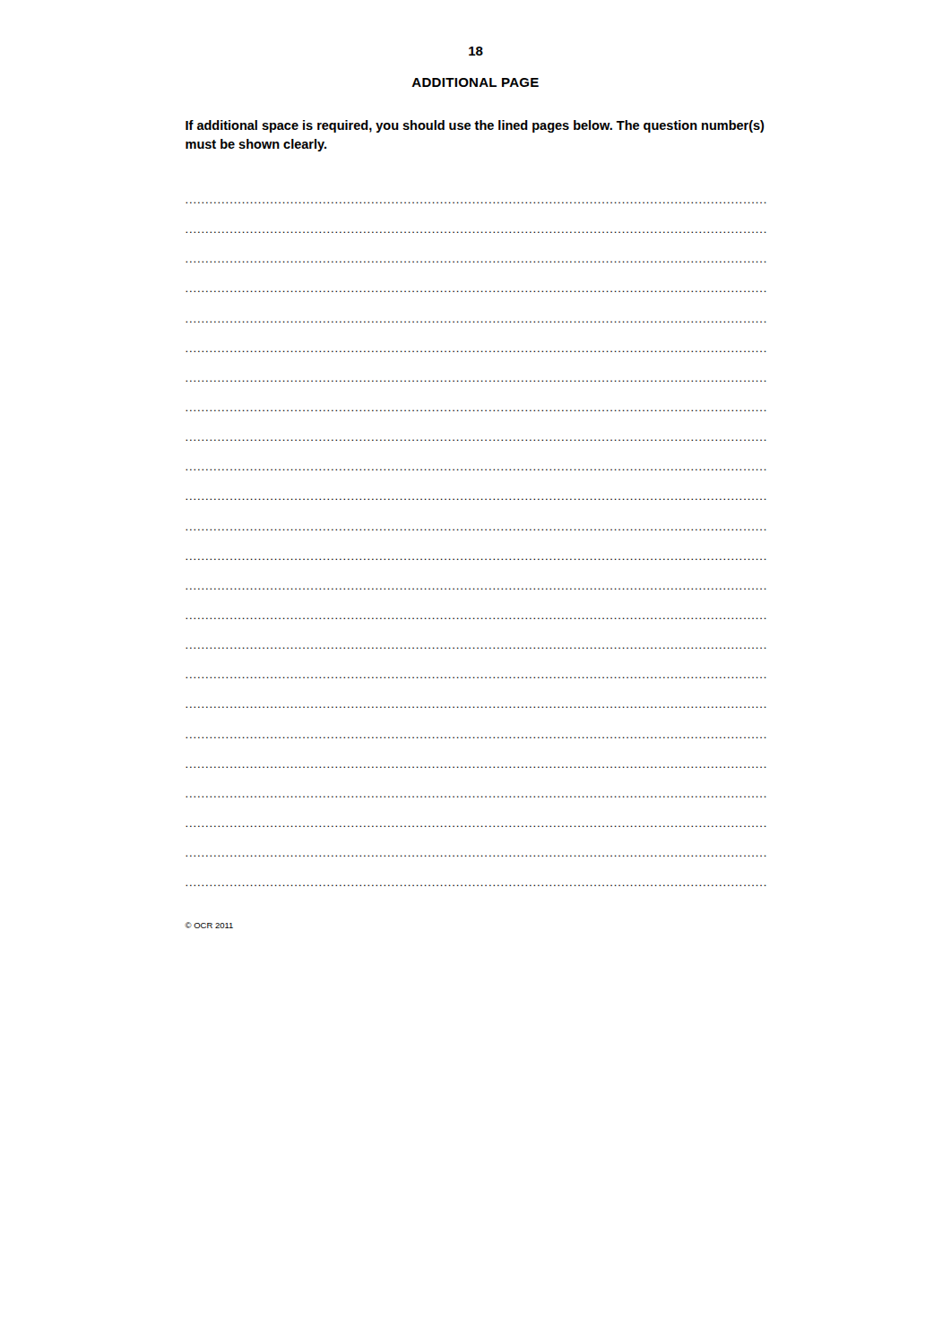18
ADDITIONAL PAGE
If additional space is required, you should use the lined pages below. The question number(s) must be shown clearly.
..................................................................................................................................................................
..................................................................................................................................................................
..................................................................................................................................................................
..................................................................................................................................................................
..................................................................................................................................................................
..................................................................................................................................................................
..................................................................................................................................................................
..................................................................................................................................................................
..................................................................................................................................................................
..................................................................................................................................................................
..................................................................................................................................................................
..................................................................................................................................................................
..................................................................................................................................................................
..................................................................................................................................................................
..................................................................................................................................................................
..................................................................................................................................................................
..................................................................................................................................................................
..................................................................................................................................................................
..................................................................................................................................................................
..................................................................................................................................................................
..................................................................................................................................................................
..................................................................................................................................................................
..................................................................................................................................................................
..................................................................................................................................................................
© OCR 2011